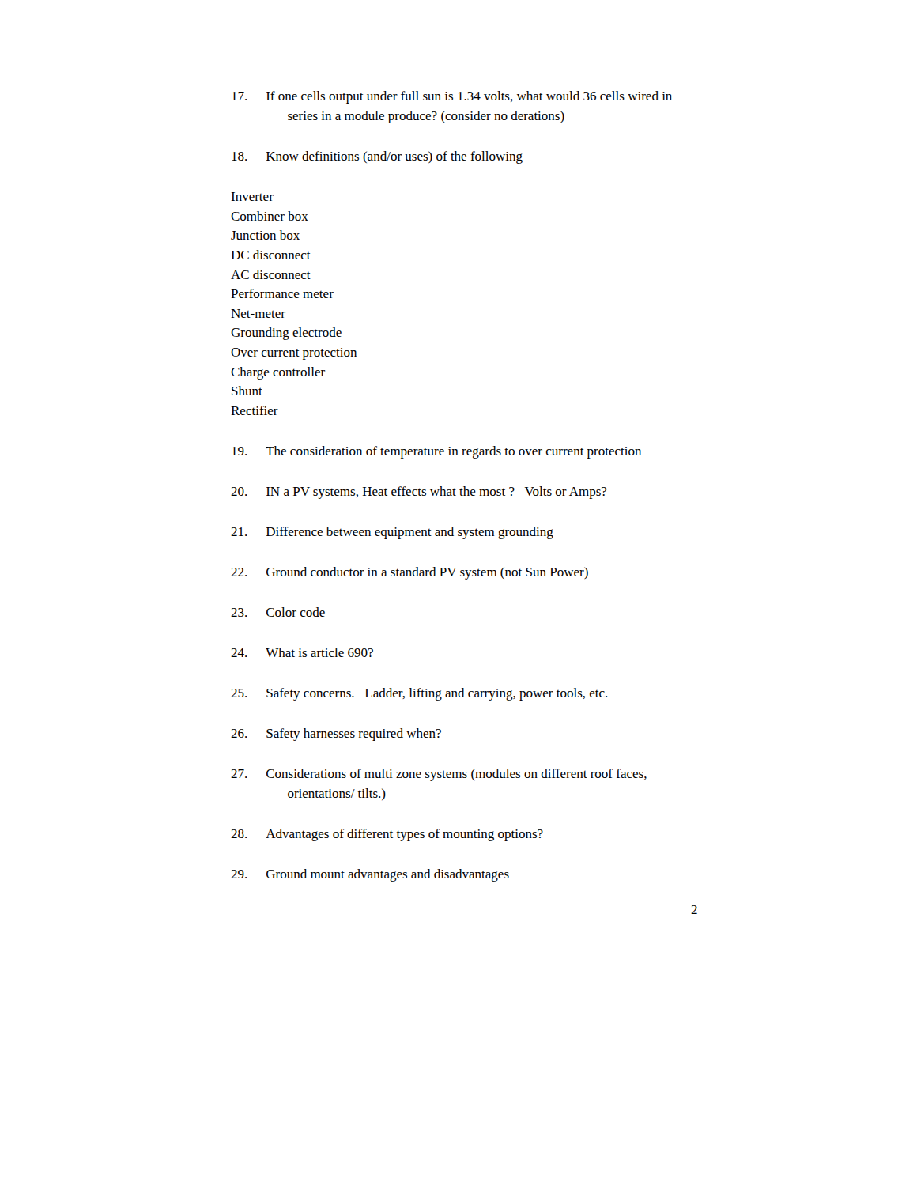17. If one cells output under full sun is 1.34 volts, what would 36 cells wired in series in a module produce? (consider no derations)
18. Know definitions (and/or uses) of the following
Inverter
Combiner box
Junction box
DC disconnect
AC disconnect
Performance meter
Net-meter
Grounding electrode
Over current protection
Charge controller
Shunt
Rectifier
19. The consideration of temperature in regards to over current protection
20. IN a PV systems, Heat effects what the most ? Volts or Amps?
21. Difference between equipment and system grounding
22. Ground conductor in a standard PV system (not Sun Power)
23. Color code
24. What is article 690?
25. Safety concerns. Ladder, lifting and carrying, power tools, etc.
26. Safety harnesses required when?
27. Considerations of multi zone systems (modules on different roof faces, orientations/ tilts.)
28. Advantages of different types of mounting options?
29. Ground mount advantages and disadvantages
2